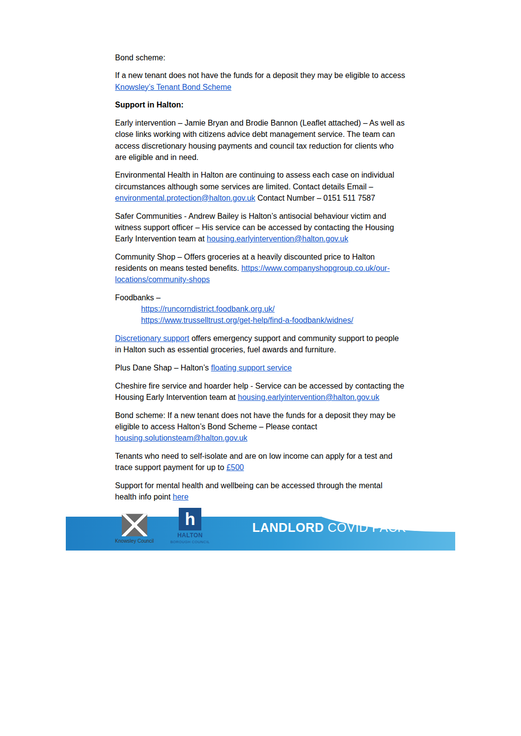Bond scheme:
If a new tenant does not have the funds for a deposit they may be eligible to access Knowsley’s Tenant Bond Scheme
Support in Halton:
Early intervention – Jamie Bryan and Brodie Bannon (Leaflet attached) – As well as close links working with citizens advice debt management service. The team can access discretionary housing payments and council tax reduction for clients who are eligible and in need.
Environmental Health in Halton are continuing to assess each case on individual circumstances although some services are limited. Contact details Email – environmental.protection@halton.gov.uk Contact Number – 0151 511 7587
Safer Communities - Andrew Bailey is Halton’s antisocial behaviour victim and witness support officer – His service can be accessed by contacting the Housing Early Intervention team at housing.earlyintervention@halton.gov.uk
Community Shop – Offers groceries at a heavily discounted price to Halton residents on means tested benefits. https://www.companyshopgroup.co.uk/our-locations/community-shops
Foodbanks –
https://runcorndistrict.foodbank.org.uk/
https://www.trusselltrust.org/get-help/find-a-foodbank/widnes/
Discretionary support offers emergency support and community support to people in Halton such as essential groceries, fuel awards and furniture.
Plus Dane Shap – Halton’s floating support service
Cheshire fire service and hoarder help - Service can be accessed by contacting the Housing Early Intervention team at housing.earlyintervention@halton.gov.uk
Bond scheme: If a new tenant does not have the funds for a deposit they may be eligible to access Halton’s Bond Scheme – Please contact housing.solutionsteam@halton.gov.uk
Tenants who need to self-isolate and are on low income can apply for a test and trace support payment for up to £500
Support for mental health and wellbeing can be accessed through the mental health info point here
LANDLORD COVID PACK
Knowsley Council
h
HALTON
BOROUGH COUNCIL